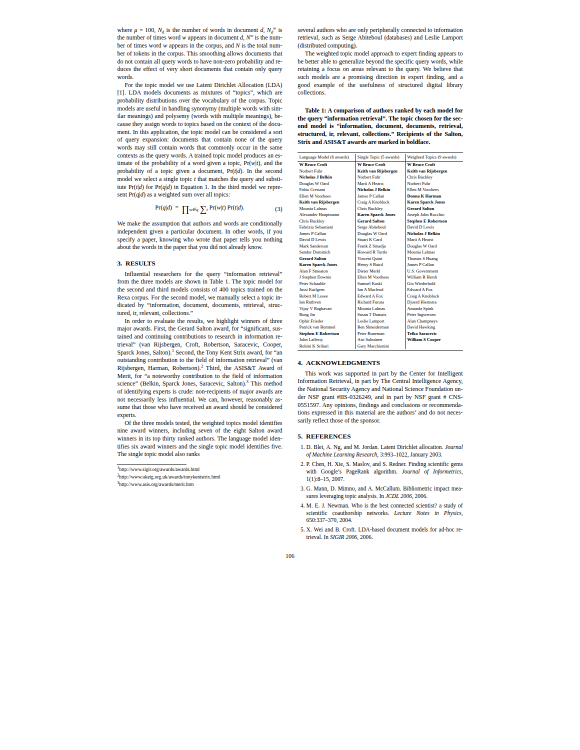where μ = 100, Nd is the number of words in document d, Ndw is the number of times word w appears in document d, Nw is the number of times word w appears in the corpus, and N is the total number of tokens in the corpus. This smoothing allows documents that do not contain all query words to have non-zero probability and reduces the effect of very short documents that contain only query words.
For the topic model we use Latent Dirichlet Allocation (LDA) [1]. LDA models documents as mixtures of “topics”, which are probability distributions over the vocabulary of the corpus. Topic models are useful in handling synonymy (multiple words with similar meanings) and polysemy (words with multiple meanings), because they assign words to topics based on the context of the document. In this application, the topic model can be considered a sort of query expansion: documents that contain none of the query words may still contain words that commonly occur in the same contexts as the query words. A trained topic model produces an estimate of the probability of a word given a topic, Pr(w|t), and the probability of a topic given a document, Pr(t|d). In the second model we select a single topic t that matches the query and substitute Pr(t|d) for Pr(q|d) in Equation 1. In the third model we represent Pr(q|d) as a weighted sum over all topics:
Pr(q|d) = ∏w∈q ∑t Pr(w|t) Pr(t|d). (3)
We make the assumption that authors and words are conditionally independent given a particular document. In other words, if you specify a paper, knowing who wrote that paper tells you nothing about the words in the paper that you did not already know.
3. RESULTS
Influential researchers for the query “information retrieval” from the three models are shown in Table 1. The topic model for the second and third models consists of 400 topics trained on the Rexa corpus. For the second model, we manually select a topic indicated by “information, document, documents, retrieval, structured, ir, relevant, collections.”
In order to evaluate the results, we highlight winners of three major awards. First, the Gerard Salton award, for “significant, sustained and continuing contributions to research in information retrieval” (van Rijsbergen, Croft, Robertson, Saracevic, Cooper, Sparck Jones, Salton).1 Second, the Tony Kent Strix award, for “an outstanding contribution to the field of information retrieval” (van Rijsbergen, Harman, Robertson).2 Third, the ASIS&T Award of Merit, for “a noteworthy contribution to the field of information science” (Belkin, Sparck Jones, Saracevic, Salton).3 This method of identifying experts is crude: non-recipients of major awards are not necessarily less influential. We can, however, reasonably assume that those who have received an award should be considered experts.
Of the three models tested, the weighted topics model identifies nine award winners, including seven of the eight Salton award winners in its top thirty ranked authors. The language model identifies six award winners and the single topic model identifies five. The single topic model also ranks
1http://www.sigir.org/awards/awards.html
2http://www.ukeig.org.uk/awards/tonykentstrix.html
3http://www.asis.org/awards/merit.htm
several authors who are only peripherally connected to information retrieval, such as Serge Abiteboul (databases) and Leslie Lamport (distributed computing).
The weighted topic model approach to expert finding appears to be better able to generalize beyond the specific query words, while retaining a focus on areas relevant to the query. We believe that such models are a promising direction in expert finding, and a good example of the usefulness of structured digital library collections.
Table 1: A comparison of authors ranked by each model for the query “information retrieval”. The topic chosen for the second model is “information, document, documents, retrieval, structured, ir, relevant, collections.” Recipients of the Salton, Strix and ASIS&T awards are marked in boldface.
| Language Model (6 awards) | Single Topic (5 awards) | Weighted Topics (9 awards) |
| --- | --- | --- |
| W Bruce Croft | W Bruce Croft | W Bruce Croft |
| Norbert Fuhr | Keith van Rijsbergen | Keith van Rijsbergen |
| Nicholas J Belkin | Norbert Fuhr | Chris Buckley |
| Douglas W Oard | Marti A Hearst | Norbert Fuhr |
| Fabio Crestani | Nicholas J Belkin | Ellen M Voorhees |
| Ellen M Voorhees | James P Callan | Donna K Harman |
| Keith van Rijsbergen | Craig A Knoblock | Karen Sparck Jones |
| Mounia Lalmas | Chris Buckley | Gerard Salton |
| Alexander Hauptmann | Karen Sparck Jones | Joseph John Rocchio |
| Chris Buckley | Gerard Salton | Stephen E Robertson |
| Fabrizio Sebastiani | Serge Abiteboul | David D Lewis |
| James P Callan | Douglas W Oard | Nicholas J Belkin |
| David D Lewis | Stuart K Card | Marti A Hearst |
| Mark Sanderson | Frank Z Smadja | Douglas W Oard |
| Sandor Dominich | Howard R Turtle | Mounia Lalmas |
| Gerard Salton | Vincent Quint | Thomas S Huang |
| Karen Sparck Jones | Henry S Baird | James P Callan |
| Alan F Smeaton | Dieter Merkl | U.S. Government |
| J Stephen Downie | Ellen M Voorhees | William R Hersh |
| Peter Schauble | Samuel Kaski | Gio Wiederhold |
| Jussi Karlgren | Ian A Macleod | Edward A Fox |
| Robert M Losee | Edward A Fox | Craig A Knoblock |
| Ian Ruthven | Richard Furuta | Djoerd Hiemstra |
| Vijay V Raghavan | Mounia Lalmas | Amanda Spink |
| Rong Jin | Susan T Dumais | Peter Ingwersen |
| Ophir Frieder | Leslie Lamport | Alan Champneys |
| Patrick van Bommel | Ben Shneiderman | David Hawking |
| Stephen E Robertson | Peter Buneman | Tefko Saracevic |
| John Lafferty | Airi Salminen | William S Cooper |
| Rohini K Srihari | Gary Marchionini | |
4. ACKNOWLEDGMENTS
This work was supported in part by the Center for Intelligent Information Retrieval, in part by The Central Intelligence Agency, the National Security Agency and National Science Foundation under NSF grant #IIS-0326249, and in part by NSF grant # CNS-0551597. Any opinions, findings and conclusions or recommendations expressed in this material are the authors’ and do not necessarily reflect those of the sponsor.
5. REFERENCES
D. Blei, A. Ng, and M. Jordan. Latent Dirichlet allocation. Journal of Machine Learning Research, 3:993–1022, January 2003.
P. Chen, H. Xie, S. Maslov, and S. Redner. Finding scientific gems with Google’s PageRank algorithm. Journal of Informetrics, 1(1):8–15, 2007.
G. Mann, D. Mimno, and A. McCallum. Bibliometric impact measures leveraging topic analysis. In JCDL 2006, 2006.
M. E. J. Newman. Who is the best connected scientist? a study of scientific coauthorship networks. Lecture Notes in Physics, 650:337–370, 2004.
X. Wei and B. Croft. LDA-based document models for ad-hoc retrieval. In SIGIR 2006, 2006.
106